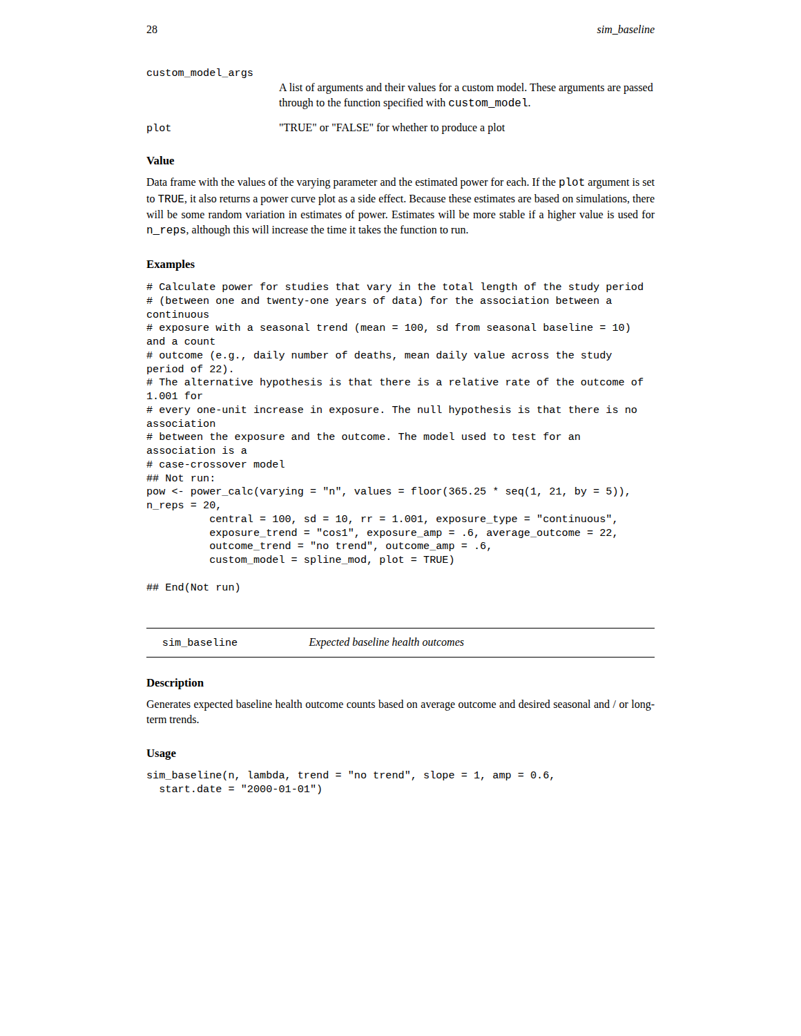28 sim_baseline
custom_model_args
A list of arguments and their values for a custom model. These arguments are passed through to the function specified with custom_model.
plot
"TRUE" or "FALSE" for whether to produce a plot
Value
Data frame with the values of the varying parameter and the estimated power for each. If the plot argument is set to TRUE, it also returns a power curve plot as a side effect. Because these estimates are based on simulations, there will be some random variation in estimates of power. Estimates will be more stable if a higher value is used for n_reps, although this will increase the time it takes the function to run.
Examples
# Calculate power for studies that vary in the total length of the study period
# (between one and twenty-one years of data) for the association between a continuous
# exposure with a seasonal trend (mean = 100, sd from seasonal baseline = 10) and a count
# outcome (e.g., daily number of deaths, mean daily value across the study period of 22).
# The alternative hypothesis is that there is a relative rate of the outcome of 1.001 for
# every one-unit increase in exposure. The null hypothesis is that there is no association
# between the exposure and the outcome. The model used to test for an association is a
# case-crossover model
## Not run:
pow <- power_calc(varying = "n", values = floor(365.25 * seq(1, 21, by = 5)), n_reps = 20,
          central = 100, sd = 10, rr = 1.001, exposure_type = "continuous",
          exposure_trend = "cos1", exposure_amp = .6, average_outcome = 22,
          outcome_trend = "no trend", outcome_amp = .6,
          custom_model = spline_mod, plot = TRUE)

## End(Not run)
sim_baseline Expected baseline health outcomes
Description
Generates expected baseline health outcome counts based on average outcome and desired seasonal and / or long-term trends.
Usage
sim_baseline(n, lambda, trend = "no trend", slope = 1, amp = 0.6,
  start.date = "2000-01-01")